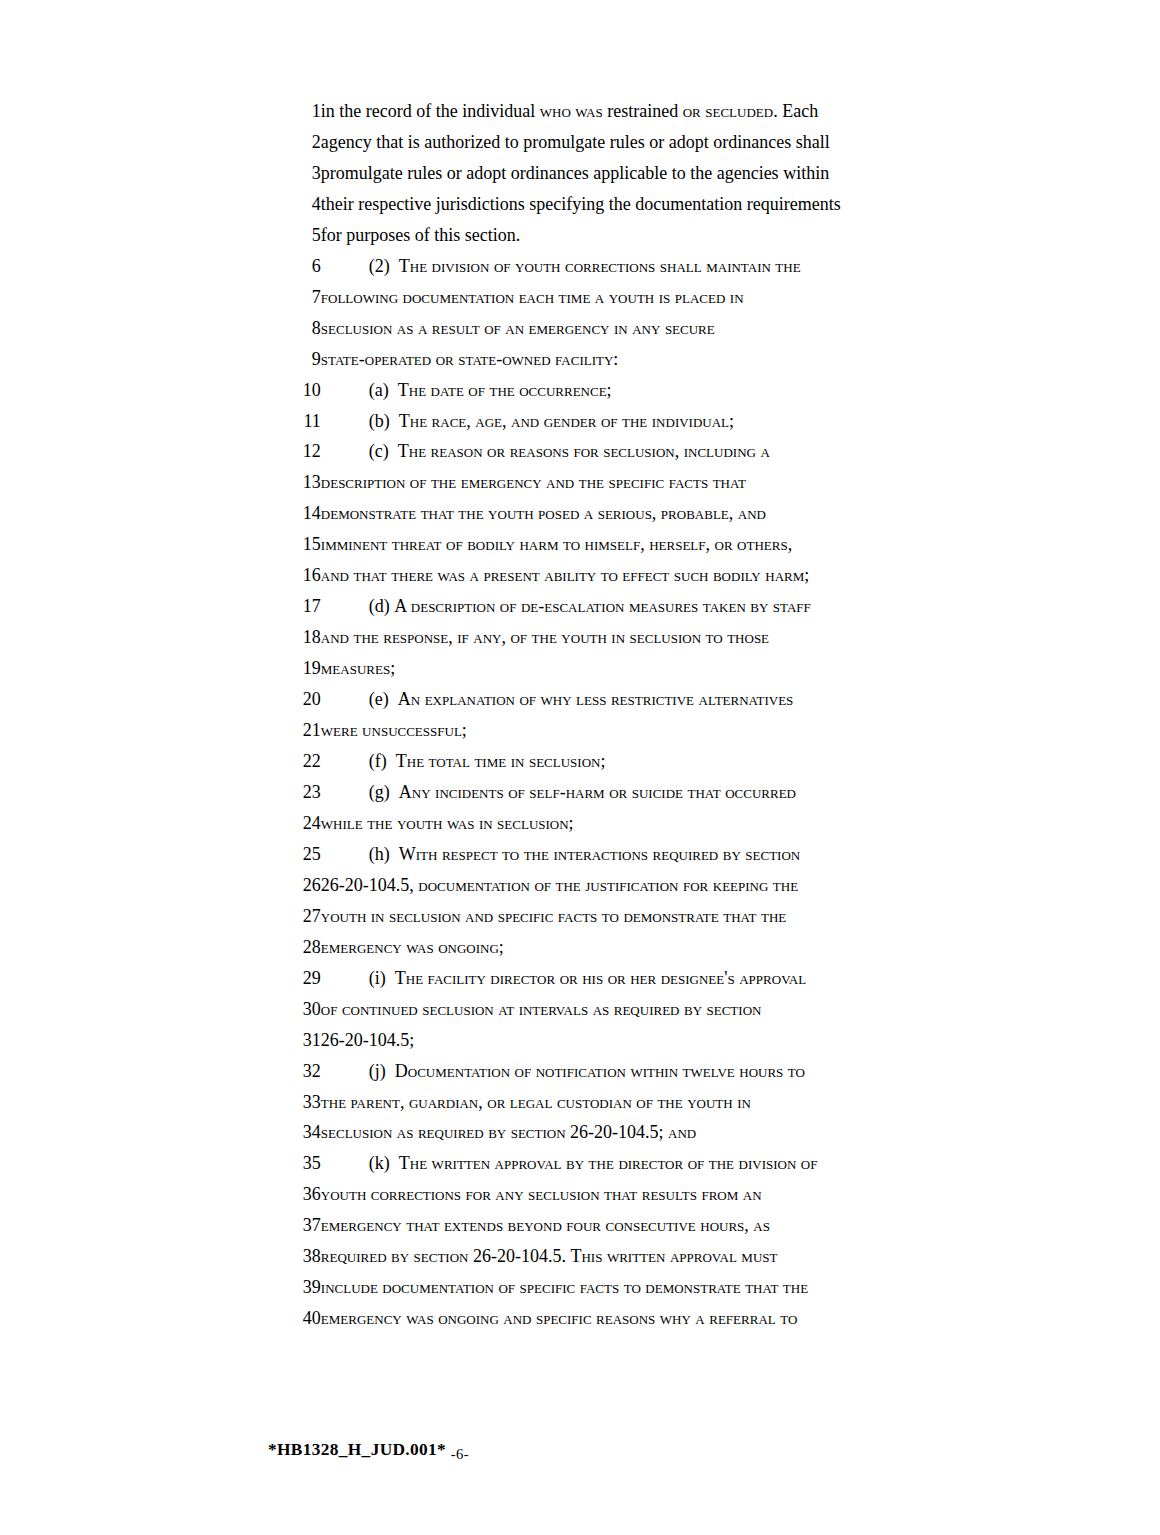| 1 | in the record of the individual who was restrained or secluded . Each |
| 2 | agency that is authorized to promulgate rules or adopt ordinances shall |
| 3 | promulgate rules or adopt ordinances applicable to the agencies within |
| 4 | their respective jurisdictions specifying the documentation requirements |
| 5 | for purposes of this section. |
| 6 | (2) The division of youth corrections shall maintain the |
| 7 | following documentation each time a youth is placed in |
| 8 | seclusion as a result of an emergency in any secure |
| 9 | state-operated or state-owned facility: |
| 10 | (a) The date of the occurrence; |
| 11 | (b) The race, age, and gender of the individual; |
| 12 | (c) The reason or reasons for seclusion, including a |
| 13 | description of the emergency and the specific facts that |
| 14 | demonstrate that the youth posed a serious, probable, and |
| 15 | imminent threat of bodily harm to himself, herself, or others, |
| 16 | and that there was a present ability to effect such bodily harm; |
| 17 | (d) A description of de-escalation measures taken by staff |
| 18 | and the response, if any, of the youth in seclusion to those |
| 19 | measures; |
| 20 | (e) An explanation of why less restrictive alternatives |
| 21 | were unsuccessful; |
| 22 | (f) The total time in seclusion; |
| 23 | (g) Any incidents of self-harm or suicide that occurred |
| 24 | while the youth was in seclusion; |
| 25 | (h) With respect to the interactions required by section |
| 26 | 26-20-104.5, documentation of the justification for keeping the |
| 27 | youth in seclusion and specific facts to demonstrate that the |
| 28 | emergency was ongoing; |
| 29 | (i) The facility director or his or her designee's approval |
| 30 | of continued seclusion at intervals as required by section |
| 31 | 26-20-104.5; |
| 32 | (j) Documentation of notification within twelve hours to |
| 33 | the parent, guardian, or legal custodian of the youth in |
| 34 | seclusion as required by section 26-20-104.5; and |
| 35 | (k) The written approval by the director of the division of |
| 36 | youth corrections for any seclusion that results from an |
| 37 | emergency that extends beyond four consecutive hours, as |
| 38 | required by section 26-20-104.5. This written approval must |
| 39 | include documentation of specific facts to demonstrate that the |
| 40 | emergency was ongoing and specific reasons why a referral to |
*HB1328_H_JUD.001* -6-